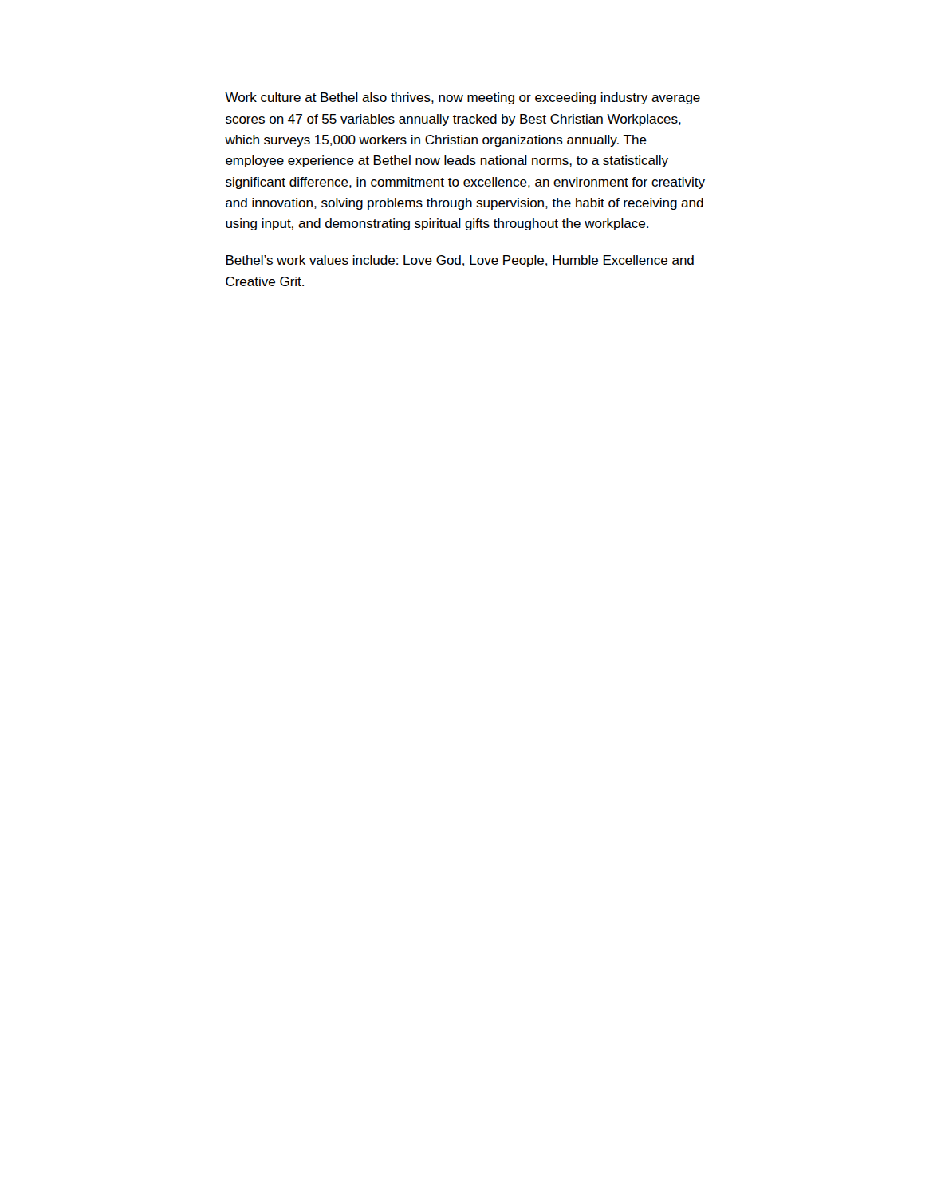Work culture at Bethel also thrives, now meeting or exceeding industry average scores on 47 of 55 variables annually tracked by Best Christian Workplaces, which surveys 15,000 workers in Christian organizations annually. The employee experience at Bethel now leads national norms, to a statistically significant difference, in commitment to excellence, an environment for creativity and innovation, solving problems through supervision, the habit of receiving and using input, and demonstrating spiritual gifts throughout the workplace.
Bethel’s work values include: Love God, Love People, Humble Excellence and Creative Grit.